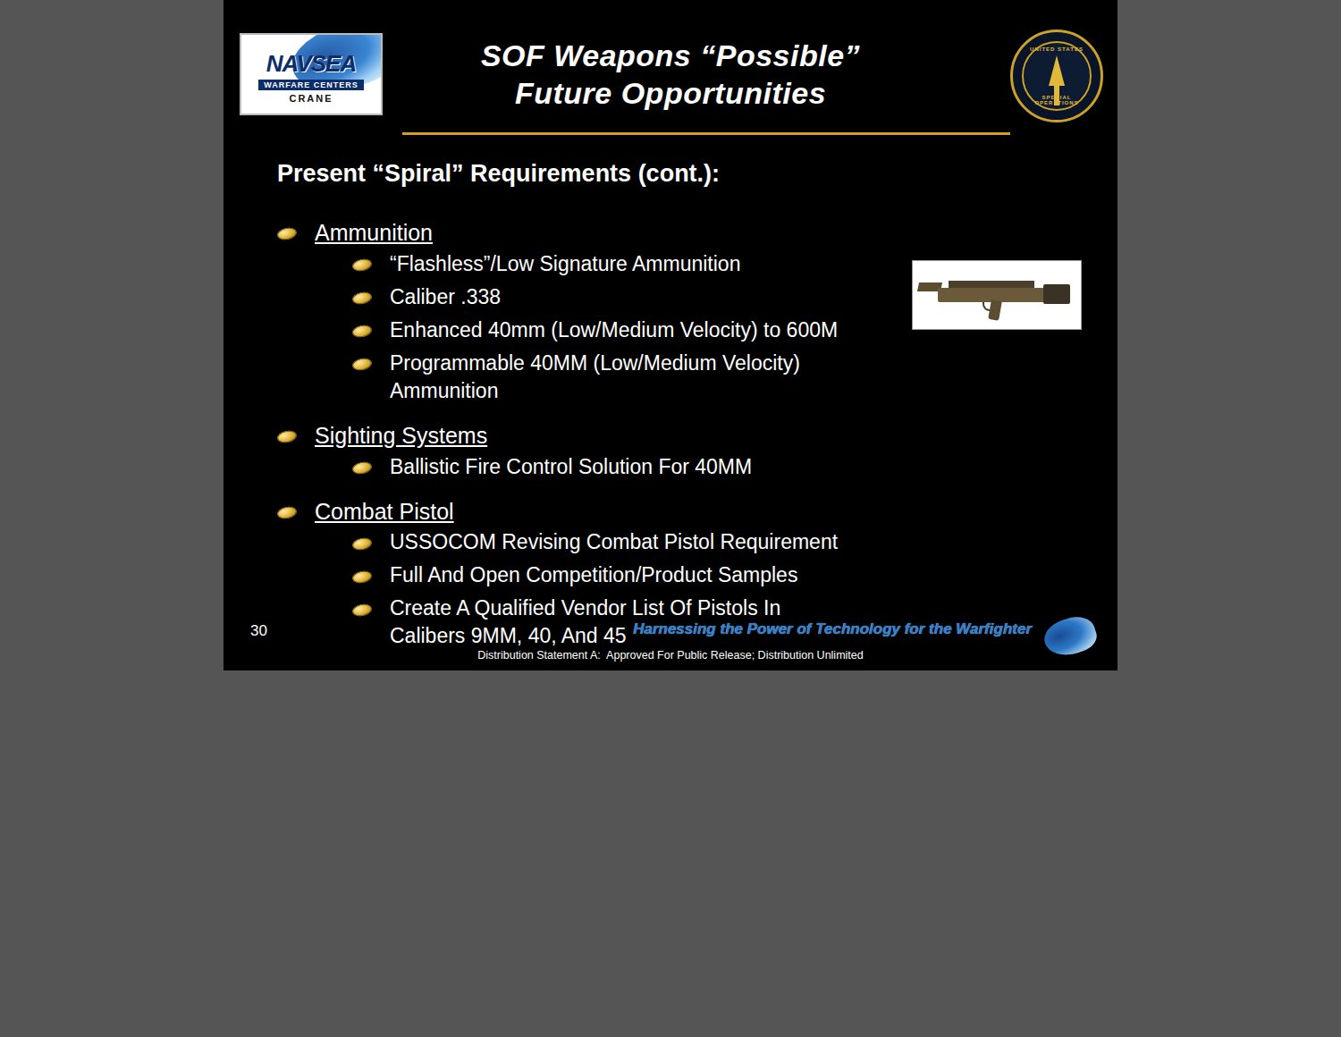NAVSEA
WARFARE CENTERS
CRANE
SOF Weapons “Possible”
Future Opportunities
UNITED STATES
SPECIAL OPERATIONS
Present “Spiral” Requirements (cont.):
Ammunition
“Flashless”/Low Signature Ammunition
Caliber .338
Enhanced 40mm (Low/Medium Velocity) to 600M
Programmable 40MM (Low/Medium Velocity)
Ammunition
Sighting Systems
Ballistic Fire Control Solution For 40MM
Combat Pistol
USSOCOM Revising Combat Pistol Requirement
Full And Open Competition/Product Samples
Create A Qualified Vendor List Of Pistols In
Calibers 9MM, 40, And 45
30
Harnessing the Power of Technology for the Warfighter
Distribution Statement A: Approved For Public Release; Distribution Unlimited